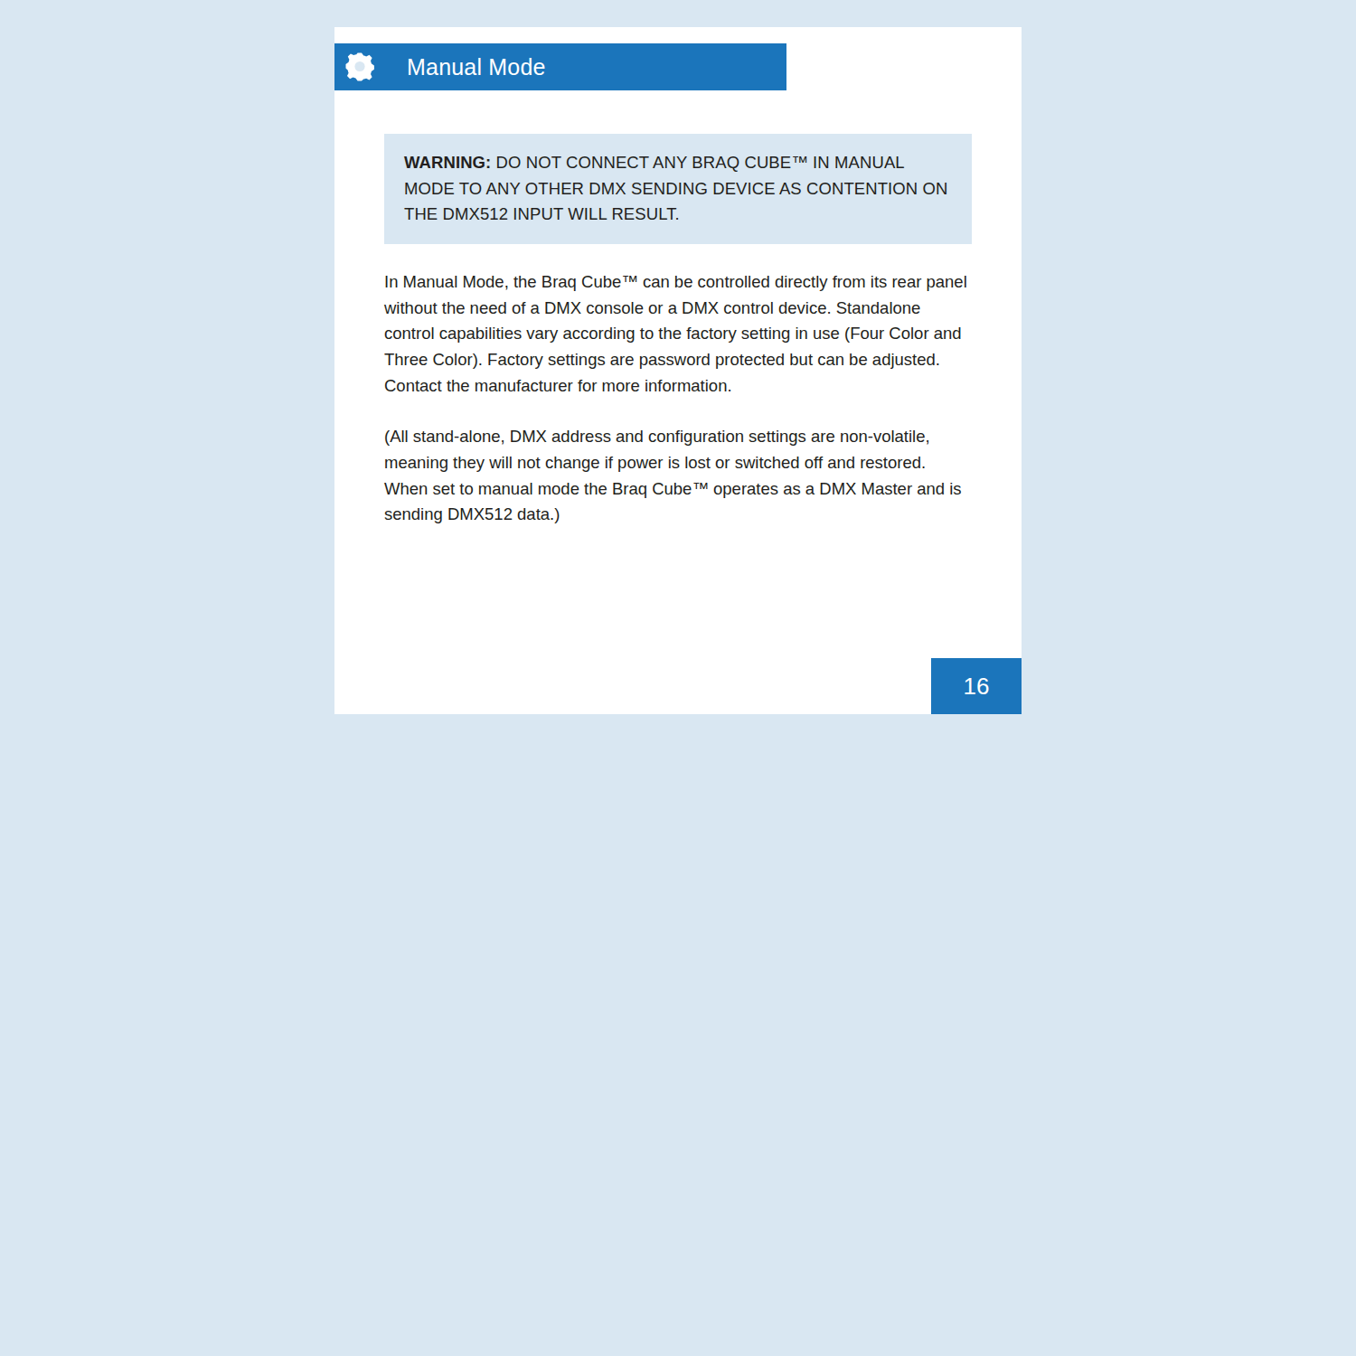Manual Mode
WARNING: DO NOT CONNECT ANY BRAQ CUBE™ IN MANUAL MODE TO ANY OTHER DMX SENDING DEVICE AS CONTENTION ON THE DMX512 INPUT WILL RESULT.
In Manual Mode, the Braq Cube™ can be controlled directly from its rear panel without the need of a DMX console or a DMX control device. Standalone control capabilities vary according to the factory setting in use (Four Color and Three Color). Factory settings are password protected but can be adjusted. Contact the manufacturer for more information.
(All stand-alone, DMX address and configuration settings are non-volatile, meaning they will not change if power is lost or switched off and restored. When set to manual mode the Braq Cube™ operates as a DMX Master and is sending DMX512 data.)
16